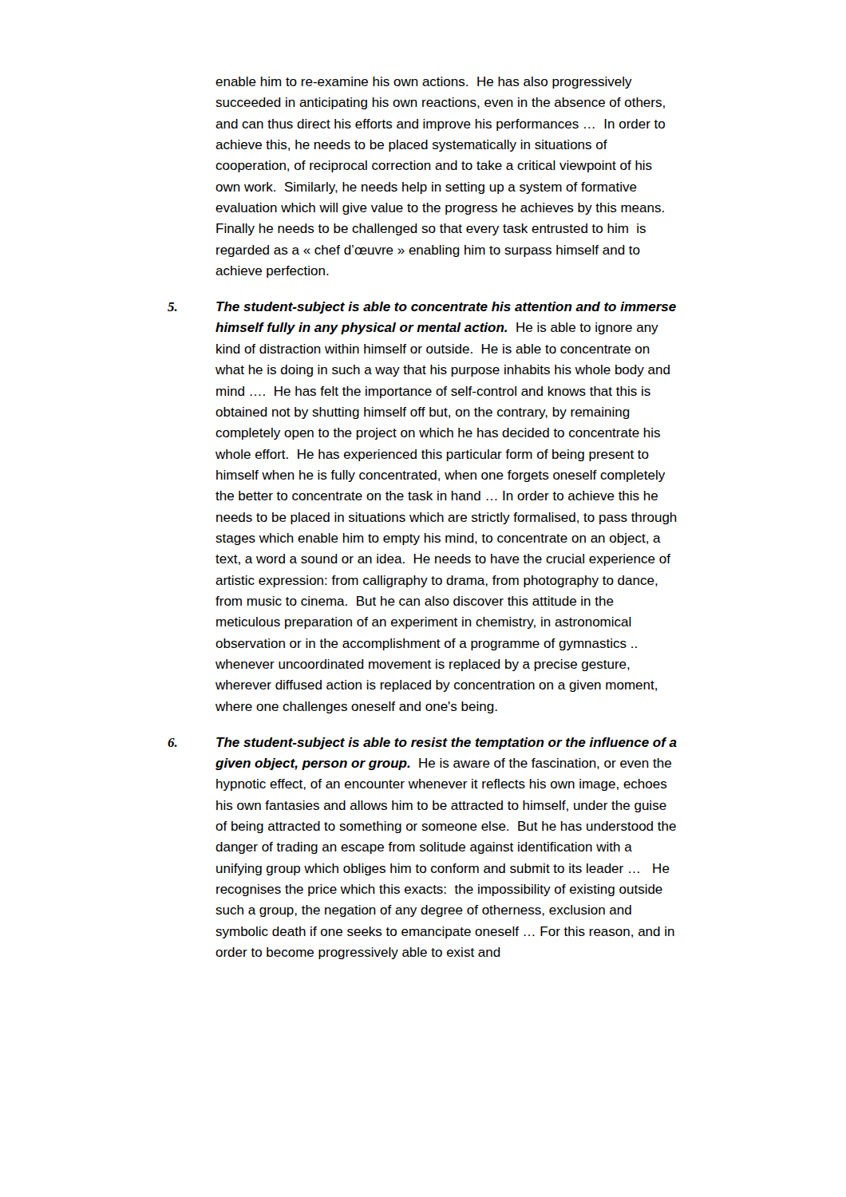enable him to re-examine his own actions. He has also progressively succeeded in anticipating his own reactions, even in the absence of others, and can thus direct his efforts and improve his performances … In order to achieve this, he needs to be placed systematically in situations of cooperation, of reciprocal correction and to take a critical viewpoint of his own work. Similarly, he needs help in setting up a system of formative evaluation which will give value to the progress he achieves by this means. Finally he needs to be challenged so that every task entrusted to him is regarded as a « chef d’œuvre » enabling him to surpass himself and to achieve perfection.
5. The student-subject is able to concentrate his attention and to immerse himself fully in any physical or mental action. He is able to ignore any kind of distraction within himself or outside. He is able to concentrate on what he is doing in such a way that his purpose inhabits his whole body and mind …. He has felt the importance of self-control and knows that this is obtained not by shutting himself off but, on the contrary, by remaining completely open to the project on which he has decided to concentrate his whole effort. He has experienced this particular form of being present to himself when he is fully concentrated, when one forgets oneself completely the better to concentrate on the task in hand … In order to achieve this he needs to be placed in situations which are strictly formalised, to pass through stages which enable him to empty his mind, to concentrate on an object, a text, a word a sound or an idea. He needs to have the crucial experience of artistic expression: from calligraphy to drama, from photography to dance, from music to cinema. But he can also discover this attitude in the meticulous preparation of an experiment in chemistry, in astronomical observation or in the accomplishment of a programme of gymnastics .. whenever uncoordinated movement is replaced by a precise gesture, wherever diffused action is replaced by concentration on a given moment, where one challenges oneself and one's being.
6. The student-subject is able to resist the temptation or the influence of a given object, person or group. He is aware of the fascination, or even the hypnotic effect, of an encounter whenever it reflects his own image, echoes his own fantasies and allows him to be attracted to himself, under the guise of being attracted to something or someone else. But he has understood the danger of trading an escape from solitude against identification with a unifying group which obliges him to conform and submit to its leader … He recognises the price which this exacts: the impossibility of existing outside such a group, the negation of any degree of otherness, exclusion and symbolic death if one seeks to emancipate oneself … For this reason, and in order to become progressively able to exist and